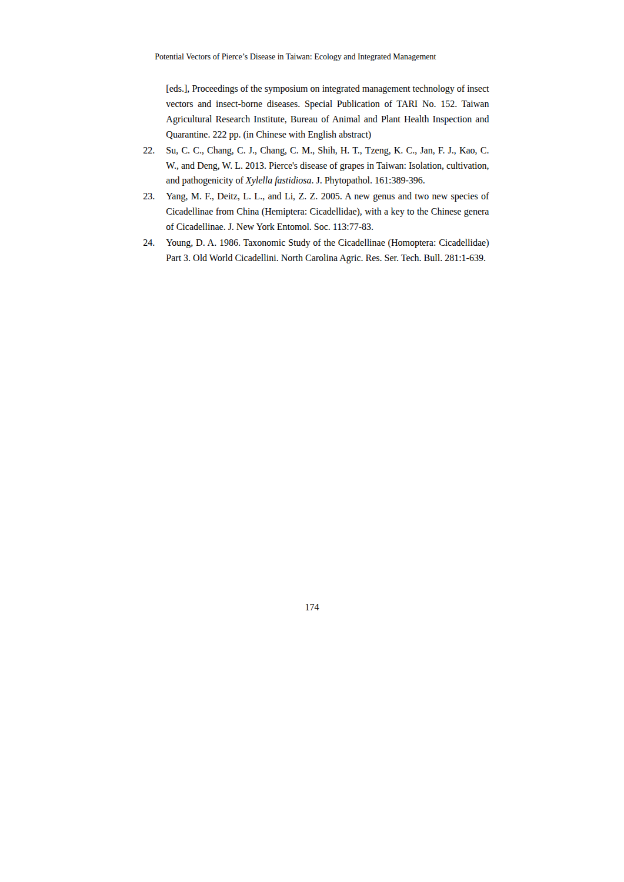Potential Vectors of Pierce’s Disease in Taiwan: Ecology and Integrated Management
[eds.], Proceedings of the symposium on integrated management technology of insect vectors and insect-borne diseases. Special Publication of TARI No. 152. Taiwan Agricultural Research Institute, Bureau of Animal and Plant Health Inspection and Quarantine. 222 pp. (in Chinese with English abstract)
22. Su, C. C., Chang, C. J., Chang, C. M., Shih, H. T., Tzeng, K. C., Jan, F. J., Kao, C. W., and Deng, W. L. 2013. Pierce's disease of grapes in Taiwan: Isolation, cultivation, and pathogenicity of Xylella fastidiosa. J. Phytopathol. 161:389-396.
23. Yang, M. F., Deitz, L. L., and Li, Z. Z. 2005. A new genus and two new species of Cicadellinae from China (Hemiptera: Cicadellidae), with a key to the Chinese genera of Cicadellinae. J. New York Entomol. Soc. 113:77-83.
24. Young, D. A. 1986. Taxonomic Study of the Cicadellinae (Homoptera: Cicadellidae) Part 3. Old World Cicadellini. North Carolina Agric. Res. Ser. Tech. Bull. 281:1-639.
174